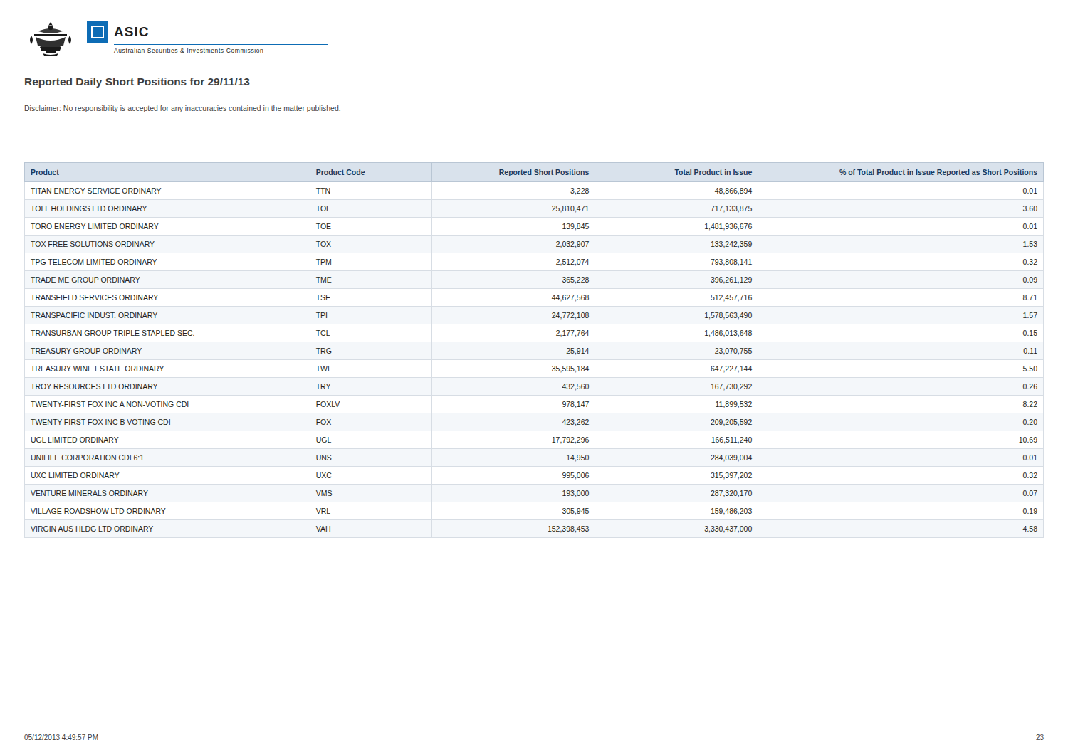ASIC
Australian Securities & Investments Commission
Reported Daily Short Positions for 29/11/13
Disclaimer: No responsibility is accepted for any inaccuracies contained in the matter published.
| Product | Product Code | Reported Short Positions | Total Product in Issue | % of Total Product in Issue Reported as Short Positions |
| --- | --- | --- | --- | --- |
| TITAN ENERGY SERVICE ORDINARY | TTN | 3,228 | 48,866,894 | 0.01 |
| TOLL HOLDINGS LTD ORDINARY | TOL | 25,810,471 | 717,133,875 | 3.60 |
| TORO ENERGY LIMITED ORDINARY | TOE | 139,845 | 1,481,936,676 | 0.01 |
| TOX FREE SOLUTIONS ORDINARY | TOX | 2,032,907 | 133,242,359 | 1.53 |
| TPG TELECOM LIMITED ORDINARY | TPM | 2,512,074 | 793,808,141 | 0.32 |
| TRADE ME GROUP ORDINARY | TME | 365,228 | 396,261,129 | 0.09 |
| TRANSFIELD SERVICES ORDINARY | TSE | 44,627,568 | 512,457,716 | 8.71 |
| TRANSPACIFIC INDUST. ORDINARY | TPI | 24,772,108 | 1,578,563,490 | 1.57 |
| TRANSURBAN GROUP TRIPLE STAPLED SEC. | TCL | 2,177,764 | 1,486,013,648 | 0.15 |
| TREASURY GROUP ORDINARY | TRG | 25,914 | 23,070,755 | 0.11 |
| TREASURY WINE ESTATE ORDINARY | TWE | 35,595,184 | 647,227,144 | 5.50 |
| TROY RESOURCES LTD ORDINARY | TRY | 432,560 | 167,730,292 | 0.26 |
| TWENTY-FIRST FOX INC A NON-VOTING CDI | FOXLV | 978,147 | 11,899,532 | 8.22 |
| TWENTY-FIRST FOX INC B VOTING CDI | FOX | 423,262 | 209,205,592 | 0.20 |
| UGL LIMITED ORDINARY | UGL | 17,792,296 | 166,511,240 | 10.69 |
| UNILIFE CORPORATION CDI 6:1 | UNS | 14,950 | 284,039,004 | 0.01 |
| UXC LIMITED ORDINARY | UXC | 995,006 | 315,397,202 | 0.32 |
| VENTURE MINERALS ORDINARY | VMS | 193,000 | 287,320,170 | 0.07 |
| VILLAGE ROADSHOW LTD ORDINARY | VRL | 305,945 | 159,486,203 | 0.19 |
| VIRGIN AUS HLDG LTD ORDINARY | VAH | 152,398,453 | 3,330,437,000 | 4.58 |
05/12/2013 4:49:57 PM
23